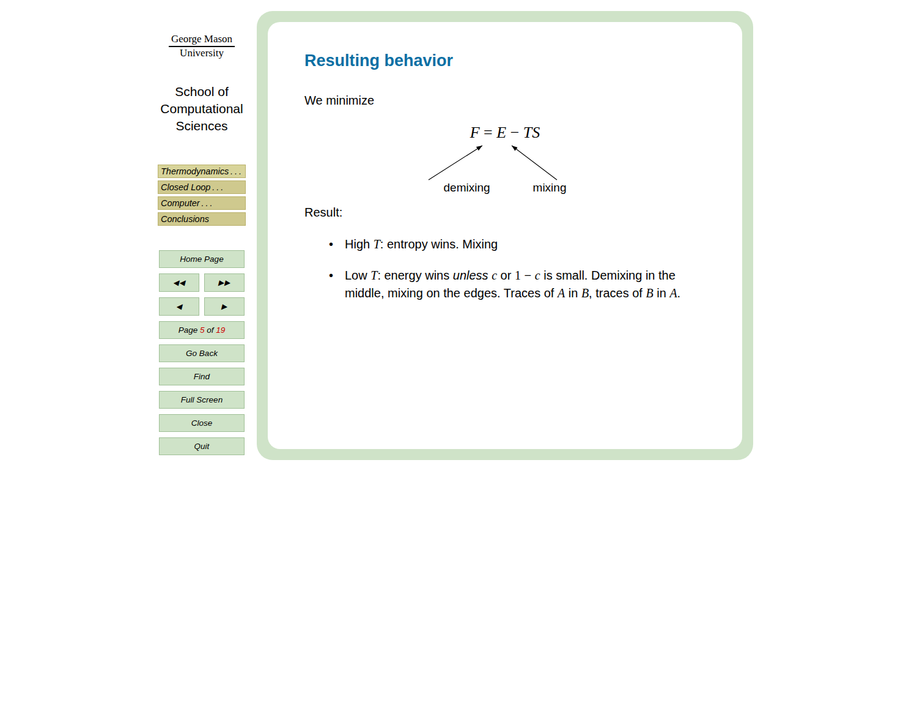George Mason
University
School of
Computational
Sciences
Thermodynamics . . . Closed Loop . . . Computer . . . Conclusions
Home Page
◀◀ ▶▶
◀ ▶
Page 5 of 19 Go Back Find Full Screen Close Quit
Resulting behavior
We minimize
F = E − TS
demixing mixing
Result:
High T: entropy wins. Mixing
Low T: energy wins unless c or 1 − c is small. Demixing in the middle, mixing on the edges. Traces of A in B, traces of B in A.